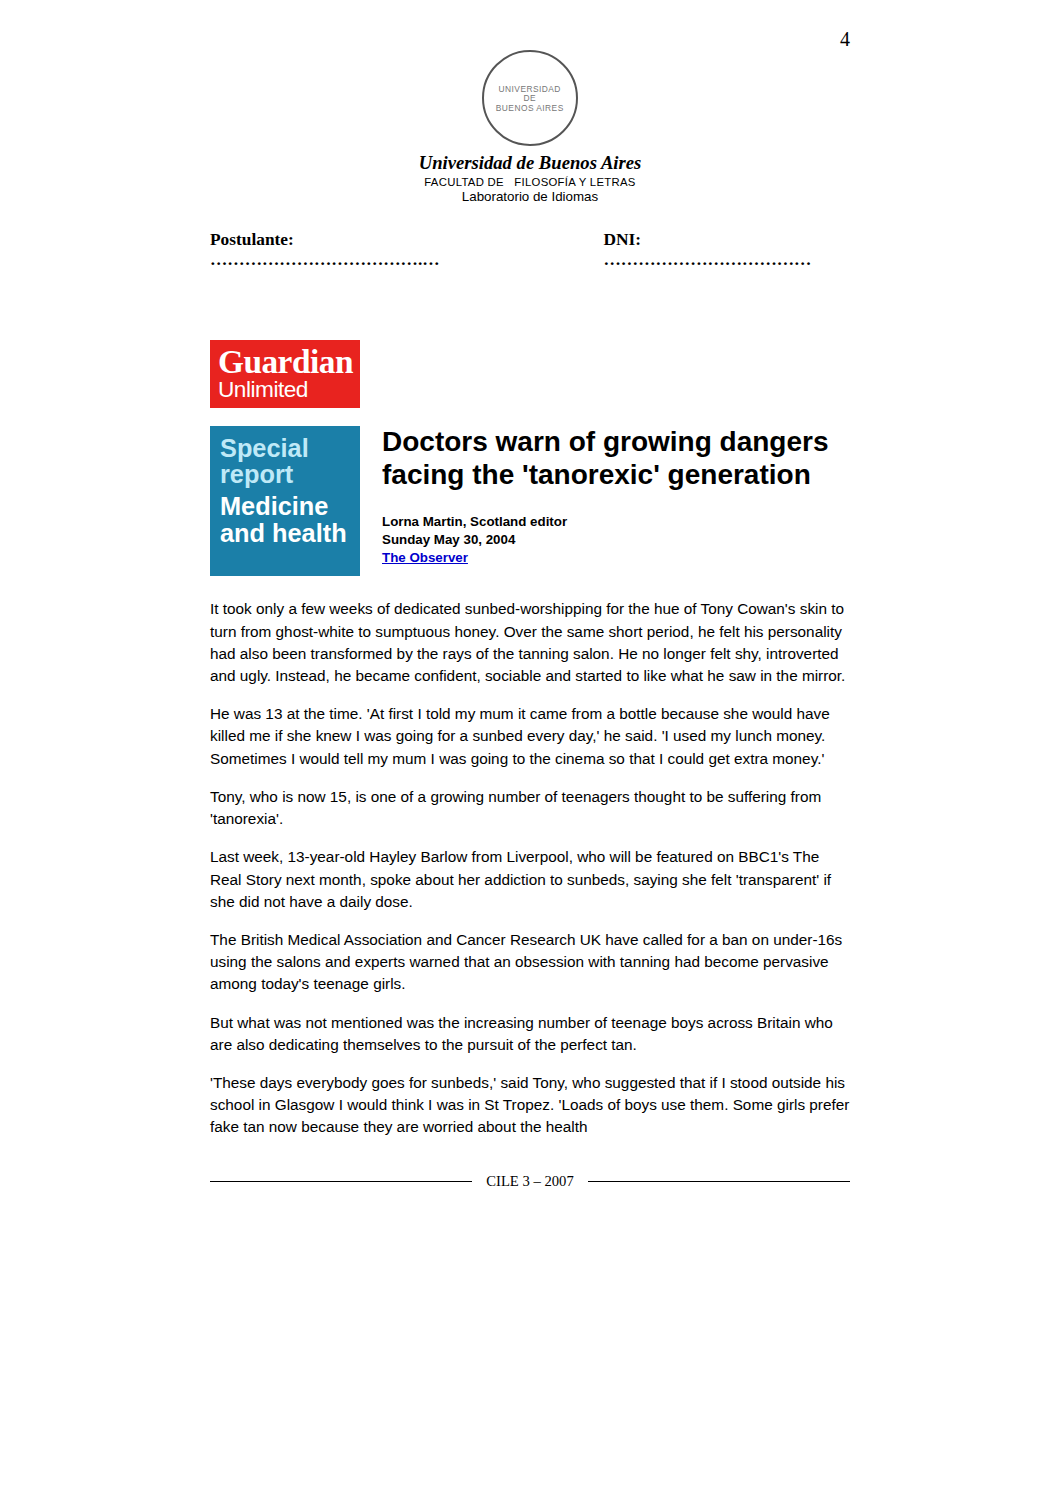4
UNIVERSIDAD
DE
BUENOS AIRES
Universidad de Buenos Aires
FACULTAD DE FILOSOFÍA Y LETRAS
Laboratorio de Idiomas
Postulante: ……………………………….… DNI: ………………………………
Guardian
Unlimited
Special
report
Medicine
and health
Doctors warn of growing dangers facing the 'tanorexic' generation
Lorna Martin, Scotland editor
Sunday May 30, 2004
The Observer
It took only a few weeks of dedicated sunbed-worshipping for the hue of Tony Cowan's skin to turn from ghost-white to sumptuous honey. Over the same short period, he felt his personality had also been transformed by the rays of the tanning salon. He no longer felt shy, introverted and ugly. Instead, he became confident, sociable and started to like what he saw in the mirror.
He was 13 at the time. 'At first I told my mum it came from a bottle because she would have killed me if she knew I was going for a sunbed every day,' he said. 'I used my lunch money. Sometimes I would tell my mum I was going to the cinema so that I could get extra money.'
Tony, who is now 15, is one of a growing number of teenagers thought to be suffering from 'tanorexia'.
Last week, 13-year-old Hayley Barlow from Liverpool, who will be featured on BBC1's The Real Story next month, spoke about her addiction to sunbeds, saying she felt 'transparent' if she did not have a daily dose.
The British Medical Association and Cancer Research UK have called for a ban on under-16s using the salons and experts warned that an obsession with tanning had become pervasive among today's teenage girls.
But what was not mentioned was the increasing number of teenage boys across Britain who are also dedicating themselves to the pursuit of the perfect tan.
'These days everybody goes for sunbeds,' said Tony, who suggested that if I stood outside his school in Glasgow I would think I was in St Tropez. 'Loads of boys use them. Some girls prefer fake tan now because they are worried about the health
CILE 3 – 2007